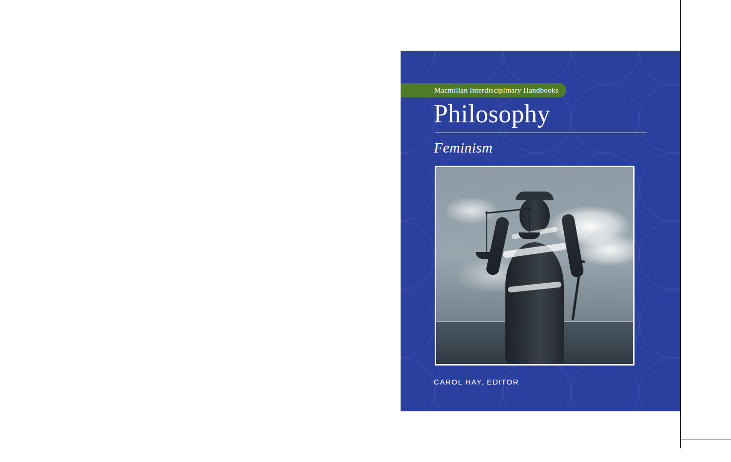Macmillan Interdisciplinary Handbooks
Philosophy
Feminism
CAROL HAY, EDITOR